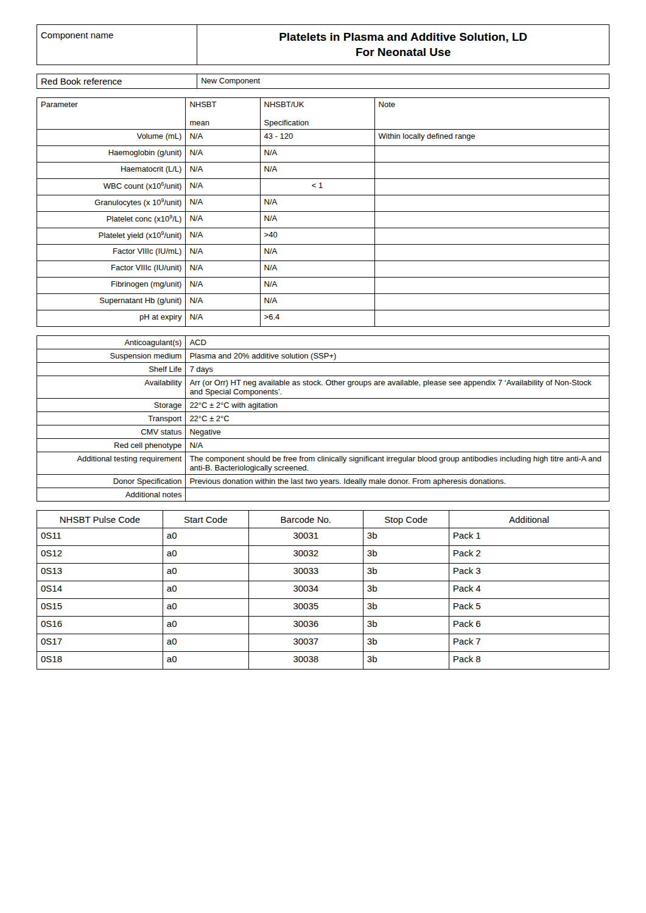| Component name | Platelets in Plasma and Additive Solution, LD For Neonatal Use |
| Red Book reference | New Component |
| Parameter | NHSBT mean | NHSBT/UK Specification | Note |
| Volume (mL) | N/A | 43 - 120 | Within locally defined range |
| Haemoglobin (g/unit) | N/A | N/A | |
| Haematocrit (L/L) | N/A | N/A | |
| WBC count (x10 6 /unit) | N/A | < 1 | |
| Granulocytes (x 10 9 /unit) | N/A | N/A | |
| Platelet conc (x10 9 /L) | N/A | N/A | |
| Platelet yield (x10 9 /unit) | N/A | >40 | |
| Factor VIIIc (IU/mL) | N/A | N/A | |
| Factor VIIIc (IU/unit) | N/A | N/A | |
| Fibrinogen (mg/unit) | N/A | N/A | |
| Supernatant Hb (g/unit) | N/A | N/A | |
| pH at expiry | N/A | >6.4 | |
| Anticoagulant(s) | ACD |
| Suspension medium | Plasma and 20% additive solution (SSP+) |
| Shelf Life | 7 days |
| Availability | Arr (or Orr) HT neg available as stock. Other groups are available, please see appendix 7 ‘Availability of Non-Stock and Special Components’. |
| Storage | 22°C ± 2°C with agitation |
| Transport | 22°C ± 2°C |
| CMV status | Negative |
| Red cell phenotype | N/A |
| Additional testing requirement | The component should be free from clinically significant irregular blood group antibodies including high titre anti-A and anti-B. Bacteriologically screened. |
| Donor Specification | Previous donation within the last two years. Ideally male donor. From apheresis donations. |
| Additional notes | |
| NHSBT Pulse Code | Start Code | Barcode No. | Stop Code | Additional |
| 0S11 | a0 | 30031 | 3b | Pack 1 |
| 0S12 | a0 | 30032 | 3b | Pack 2 |
| 0S13 | a0 | 30033 | 3b | Pack 3 |
| 0S14 | a0 | 30034 | 3b | Pack 4 |
| 0S15 | a0 | 30035 | 3b | Pack 5 |
| 0S16 | a0 | 30036 | 3b | Pack 6 |
| 0S17 | a0 | 30037 | 3b | Pack 7 |
| 0S18 | a0 | 30038 | 3b | Pack 8 |